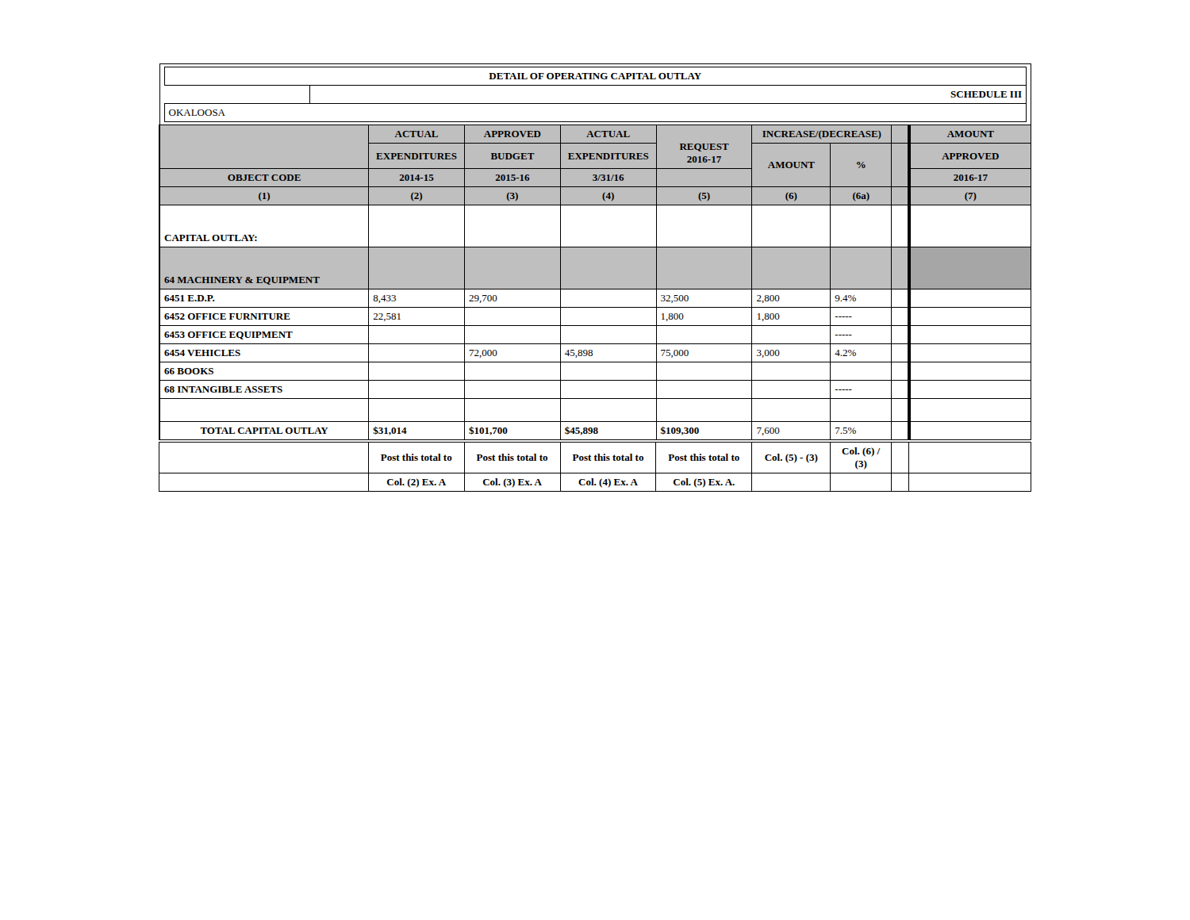| / DETAIL OF OPERATING CAPITAL OUTLAY / / / / SCHEDULE III / / OKALOOSA / |
| | ACTUAL | APPROVED | ACTUAL | REQUEST 2016-17 | INCREASE/(DECREASE) | | AMOUNT |
| EXPENDITURES | BUDGET | EXPENDITURES | AMOUNT | % | | APPROVED |
| OBJECT CODE | 2014-15 | 2015-16 | 3/31/16 | | 2016-17 |
| (1) | (2) | (3) | (4) | (5) | (6) | (6a) | | (7) |
| CAPITAL OUTLAY: | | | | | | | | |
| 64 MACHINERY & EQUIPMENT | | | | | | | | |
| 6451 E.D.P. | 8,433 | 29,700 | | 32,500 | 2,800 | 9.4% | | |
| 6452 OFFICE FURNITURE | 22,581 | | | 1,800 | 1,800 | ----- | | |
| 6453 OFFICE EQUIPMENT | | | | | | ----- | | |
| 6454 VEHICLES | | 72,000 | 45,898 | 75,000 | 3,000 | 4.2% | | |
| 66 BOOKS | | | | | | | | |
| 68 INTANGIBLE ASSETS | | | | | | ----- | | |
| TOTAL CAPITAL OUTLAY | $31,014 | $101,700 | $45,898 | $109,300 | 7,600 | 7.5% | | |
| | Post this total to | Post this total to | Post this total to | Post this total to | Col. (5) - (3) | Col. (6) / (3) | | |
| | Col. (2) Ex. A | Col. (3) Ex. A | Col. (4) Ex. A | Col. (5) Ex. A. | | | | |